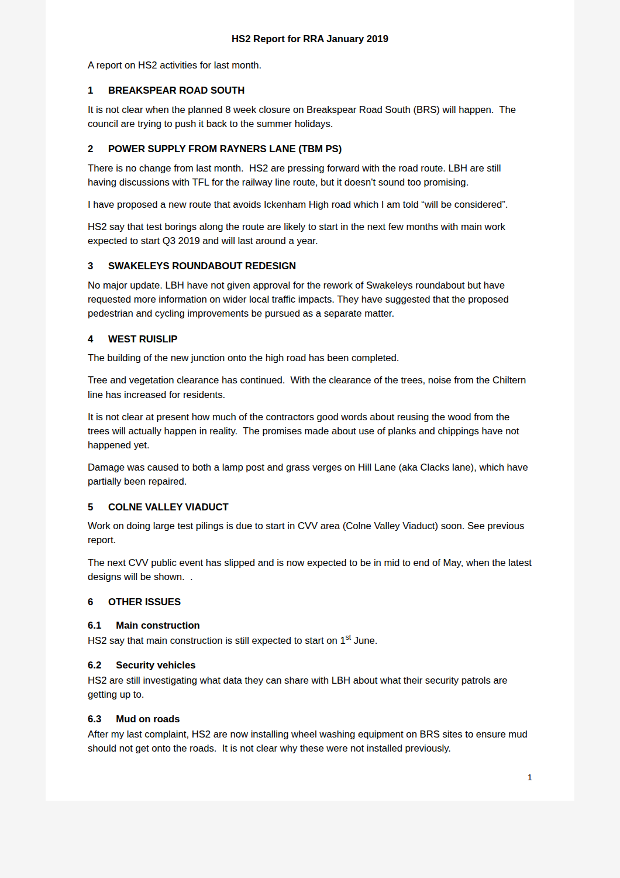HS2 Report for RRA January 2019
A report on HS2 activities for last month.
1 BREAKSPEAR ROAD SOUTH
It is not clear when the planned 8 week closure on Breakspear Road South (BRS) will happen. The council are trying to push it back to the summer holidays.
2 POWER SUPPLY FROM RAYNERS LANE (TBM PS)
There is no change from last month. HS2 are pressing forward with the road route. LBH are still having discussions with TFL for the railway line route, but it doesn't sound too promising.
I have proposed a new route that avoids Ickenham High road which I am told “will be considered”.
HS2 say that test borings along the route are likely to start in the next few months with main work expected to start Q3 2019 and will last around a year.
3 SWAKELEYS ROUNDABOUT REDESIGN
No major update. LBH have not given approval for the rework of Swakeleys roundabout but have requested more information on wider local traffic impacts. They have suggested that the proposed pedestrian and cycling improvements be pursued as a separate matter.
4 WEST RUISLIP
The building of the new junction onto the high road has been completed.
Tree and vegetation clearance has continued. With the clearance of the trees, noise from the Chiltern line has increased for residents.
It is not clear at present how much of the contractors good words about reusing the wood from the trees will actually happen in reality. The promises made about use of planks and chippings have not happened yet.
Damage was caused to both a lamp post and grass verges on Hill Lane (aka Clacks lane), which have partially been repaired.
5 COLNE VALLEY VIADUCT
Work on doing large test pilings is due to start in CVV area (Colne Valley Viaduct) soon. See previous report.
The next CVV public event has slipped and is now expected to be in mid to end of May, when the latest designs will be shown. .
6 OTHER ISSUES
6.1 Main construction
HS2 say that main construction is still expected to start on 1st June.
6.2 Security vehicles
HS2 are still investigating what data they can share with LBH about what their security patrols are getting up to.
6.3 Mud on roads
After my last complaint, HS2 are now installing wheel washing equipment on BRS sites to ensure mud should not get onto the roads. It is not clear why these were not installed previously.
1